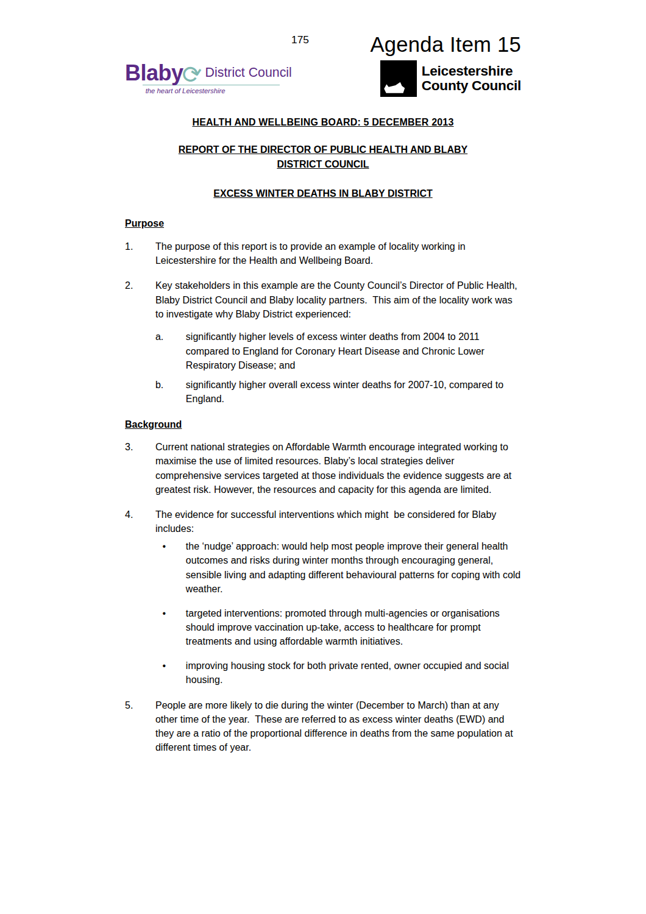175
Agenda Item 15
Blaby⟳District Council
the heart of Leicestershire
Leicestershire
County Council
HEALTH AND WELLBEING BOARD: 5 DECEMBER 2013
REPORT OF THE DIRECTOR OF PUBLIC HEALTH AND BLABY
DISTRICT COUNCIL
EXCESS WINTER DEATHS IN BLABY DISTRICT
Purpose
1. The purpose of this report is to provide an example of locality working in Leicestershire for the Health and Wellbeing Board.
2. Key stakeholders in this example are the County Council’s Director of Public Health, Blaby District Council and Blaby locality partners. This aim of the locality work was to investigate why Blaby District experienced:
a. significantly higher levels of excess winter deaths from 2004 to 2011 compared to England for Coronary Heart Disease and Chronic Lower Respiratory Disease; and
b. significantly higher overall excess winter deaths for 2007-10, compared to England.
Background
3. Current national strategies on Affordable Warmth encourage integrated working to maximise the use of limited resources. Blaby’s local strategies deliver comprehensive services targeted at those individuals the evidence suggests are at greatest risk. However, the resources and capacity for this agenda are limited.
4. The evidence for successful interventions which might be considered for Blaby includes:
the ‘nudge’ approach: would help most people improve their general health outcomes and risks during winter months through encouraging general, sensible living and adapting different behavioural patterns for coping with cold weather.
targeted interventions: promoted through multi-agencies or organisations should improve vaccination up-take, access to healthcare for prompt treatments and using affordable warmth initiatives.
improving housing stock for both private rented, owner occupied and social housing.
5. People are more likely to die during the winter (December to March) than at any other time of the year. These are referred to as excess winter deaths (EWD) and they are a ratio of the proportional difference in deaths from the same population at different times of year.